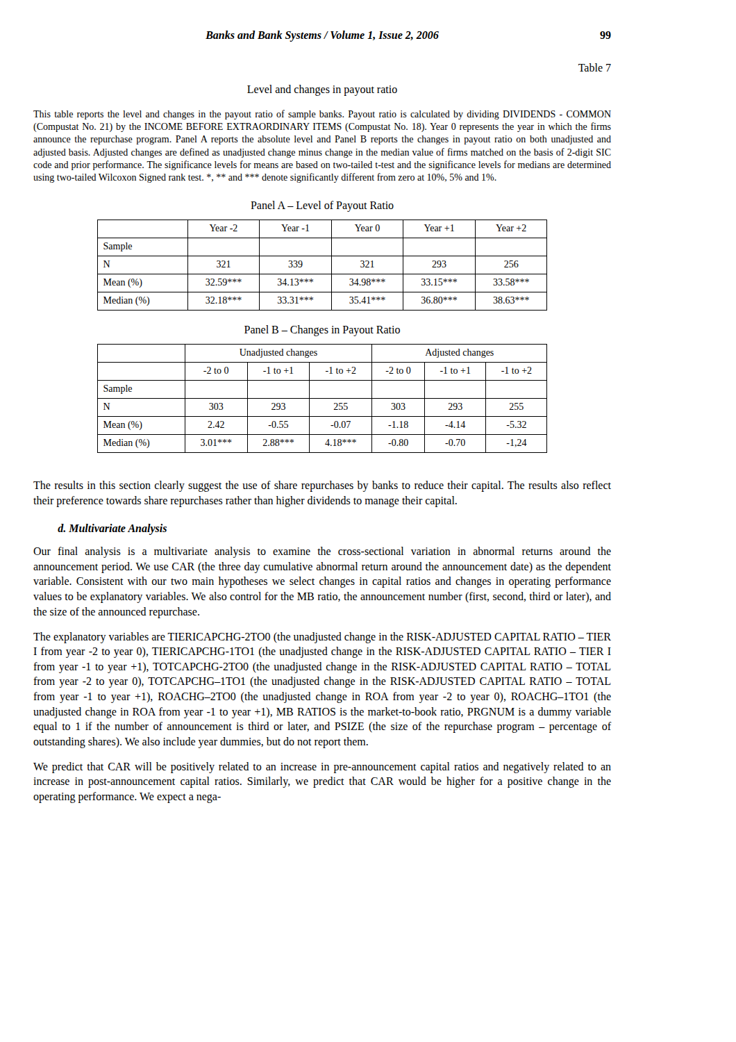Banks and Bank Systems / Volume 1, Issue 2, 2006 99
Table 7
Level and changes in payout ratio
This table reports the level and changes in the payout ratio of sample banks. Payout ratio is calculated by dividing DIVIDENDS - COMMON (Compustat No. 21) by the INCOME BEFORE EXTRAORDINARY ITEMS (Compustat No. 18). Year 0 represents the year in which the firms announce the repurchase program. Panel A reports the absolute level and Panel B reports the changes in payout ratio on both unadjusted and adjusted basis. Adjusted changes are defined as unadjusted change minus change in the median value of firms matched on the basis of 2-digit SIC code and prior performance. The significance levels for means are based on two-tailed t-test and the significance levels for medians are determined using two-tailed Wilcoxon Signed rank test. *, ** and *** denote significantly different from zero at 10%, 5% and 1%.
Panel A – Level of Payout Ratio
| | Year -2 | Year -1 | Year 0 | Year +1 | Year +2 |
| Sample | | | | | |
| N | 321 | 339 | 321 | 293 | 256 |
| Mean (%) | 32.59*** | 34.13*** | 34.98*** | 33.15*** | 33.58*** |
| Median (%) | 32.18*** | 33.31*** | 35.41*** | 36.80*** | 38.63*** |
Panel B – Changes in Payout Ratio
| | Unadjusted changes | Adjusted changes |
| | -2 to 0 | -1 to +1 | -1 to +2 | -2 to 0 | -1 to +1 | -1 to +2 |
| Sample | | | | | | |
| N | 303 | 293 | 255 | 303 | 293 | 255 |
| Mean (%) | 2.42 | -0.55 | -0.07 | -1.18 | -4.14 | -5.32 |
| Median (%) | 3.01*** | 2.88*** | 4.18*** | -0.80 | -0.70 | -1,24 |
The results in this section clearly suggest the use of share repurchases by banks to reduce their capital. The results also reflect their preference towards share repurchases rather than higher dividends to manage their capital.
d. Multivariate Analysis
Our final analysis is a multivariate analysis to examine the cross-sectional variation in abnormal returns around the announcement period. We use CAR (the three day cumulative abnormal return around the announcement date) as the dependent variable. Consistent with our two main hypotheses we select changes in capital ratios and changes in operating performance values to be explanatory variables. We also control for the MB ratio, the announcement number (first, second, third or later), and the size of the announced repurchase.
The explanatory variables are TIERICAPCHG-2TO0 (the unadjusted change in the RISK-ADJUSTED CAPITAL RATIO – TIER I from year -2 to year 0), TIERICAPCHG-1TO1 (the unadjusted change in the RISK-ADJUSTED CAPITAL RATIO – TIER I from year -1 to year +1), TOTCAPCHG-2TO0 (the unadjusted change in the RISK-ADJUSTED CAPITAL RATIO – TOTAL from year -2 to year 0), TOTCAPCHG–1TO1 (the unadjusted change in the RISK-ADJUSTED CAPITAL RATIO – TOTAL from year -1 to year +1), ROACHG–2TO0 (the unadjusted change in ROA from year -2 to year 0), ROACHG–1TO1 (the unadjusted change in ROA from year -1 to year +1), MB RATIOS is the market-to-book ratio, PRGNUM is a dummy variable equal to 1 if the number of announcement is third or later, and PSIZE (the size of the repurchase program – percentage of outstanding shares). We also include year dummies, but do not report them.
We predict that CAR will be positively related to an increase in pre-announcement capital ratios and negatively related to an increase in post-announcement capital ratios. Similarly, we predict that CAR would be higher for a positive change in the operating performance. We expect a nega-